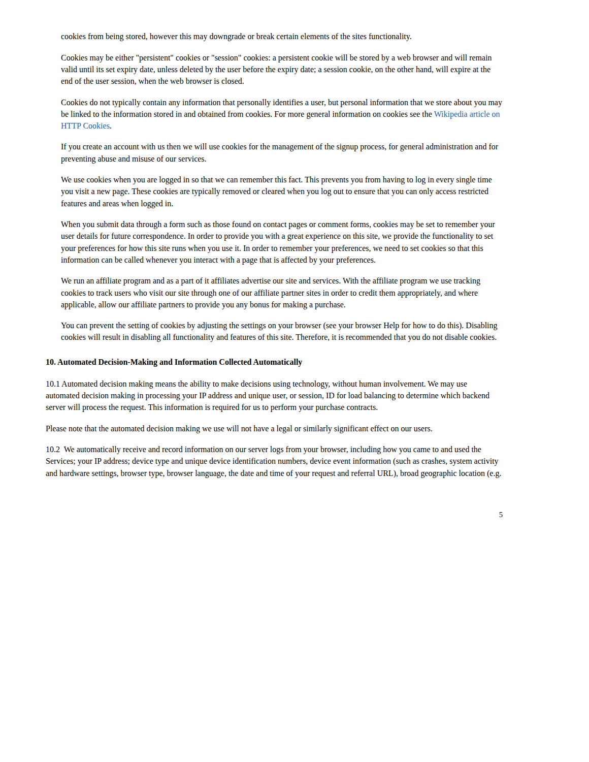cookies from being stored, however this may downgrade or break certain elements of the sites functionality.
Cookies may be either "persistent" cookies or "session" cookies: a persistent cookie will be stored by a web browser and will remain valid until its set expiry date, unless deleted by the user before the expiry date; a session cookie, on the other hand, will expire at the end of the user session, when the web browser is closed.
Cookies do not typically contain any information that personally identifies a user, but personal information that we store about you may be linked to the information stored in and obtained from cookies. For more general information on cookies see the Wikipedia article on HTTP Cookies.
If you create an account with us then we will use cookies for the management of the signup process, for general administration and for preventing abuse and misuse of our services.
We use cookies when you are logged in so that we can remember this fact. This prevents you from having to log in every single time you visit a new page. These cookies are typically removed or cleared when you log out to ensure that you can only access restricted features and areas when logged in.
When you submit data through a form such as those found on contact pages or comment forms, cookies may be set to remember your user details for future correspondence. In order to provide you with a great experience on this site, we provide the functionality to set your preferences for how this site runs when you use it. In order to remember your preferences, we need to set cookies so that this information can be called whenever you interact with a page that is affected by your preferences.
We run an affiliate program and as a part of it affiliates advertise our site and services. With the affiliate program we use tracking cookies to track users who visit our site through one of our affiliate partner sites in order to credit them appropriately, and where applicable, allow our affiliate partners to provide you any bonus for making a purchase.
You can prevent the setting of cookies by adjusting the settings on your browser (see your browser Help for how to do this). Disabling cookies will result in disabling all functionality and features of this site. Therefore, it is recommended that you do not disable cookies.
10. Automated Decision-Making and Information Collected Automatically
10.1 Automated decision making means the ability to make decisions using technology, without human involvement. We may use automated decision making in processing your IP address and unique user, or session, ID for load balancing to determine which backend server will process the request. This information is required for us to perform your purchase contracts.
Please note that the automated decision making we use will not have a legal or similarly significant effect on our users.
10.2 We automatically receive and record information on our server logs from your browser, including how you came to and used the Services; your IP address; device type and unique device identification numbers, device event information (such as crashes, system activity and hardware settings, browser type, browser language, the date and time of your request and referral URL), broad geographic location (e.g.
5